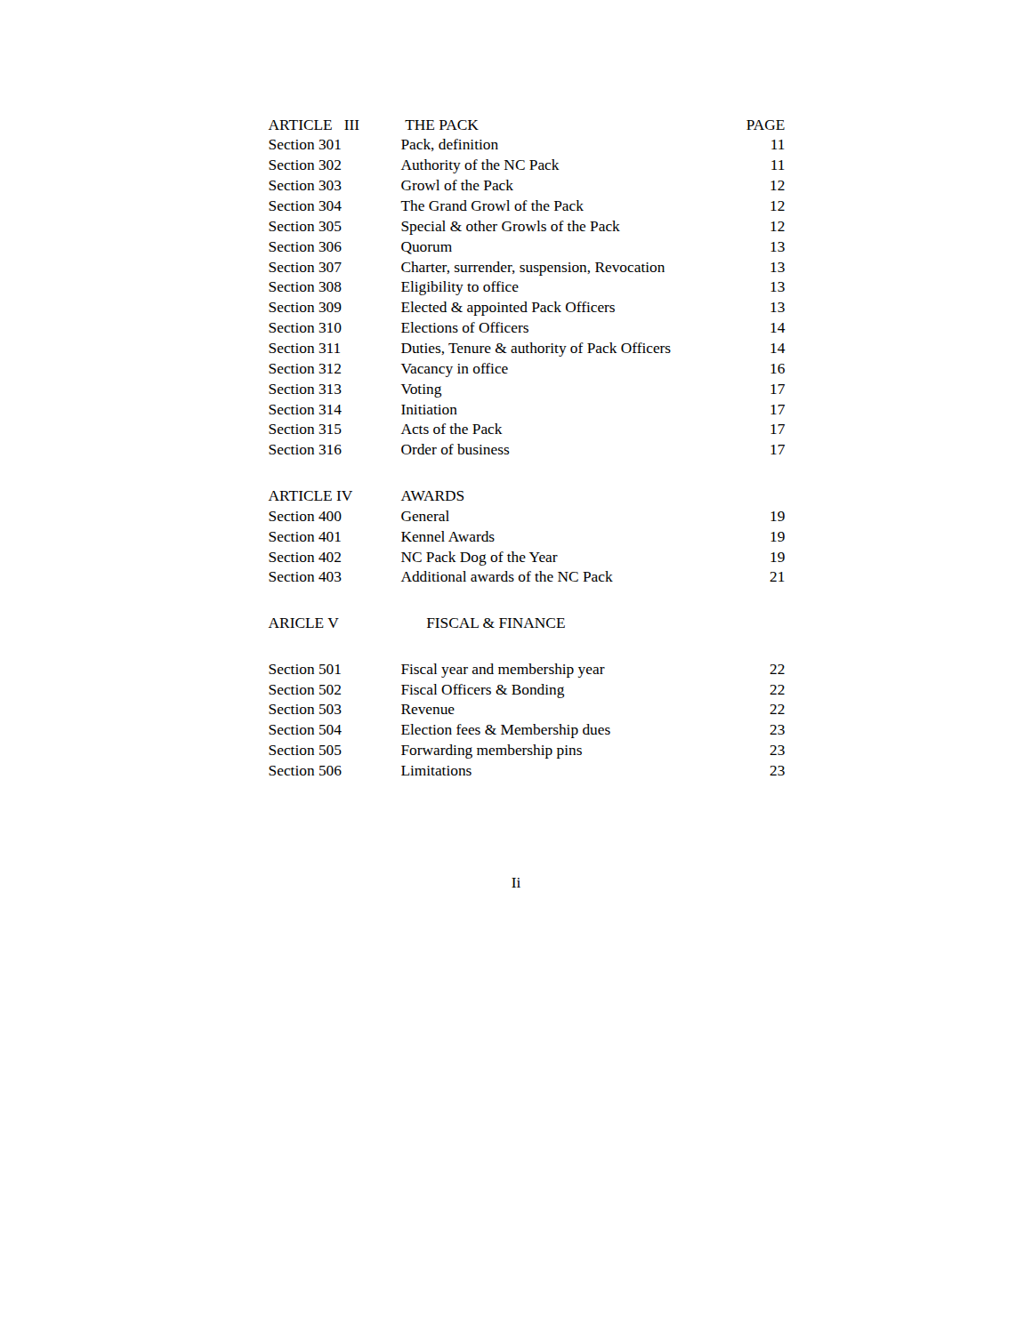| ARTICLE III | THE PACK | PAGE |
| Section 301 | Pack, definition | 11 |
| Section 302 | Authority of the NC Pack | 11 |
| Section 303 | Growl of the Pack | 12 |
| Section 304 | The Grand Growl of the Pack | 12 |
| Section 305 | Special & other Growls of the Pack | 12 |
| Section 306 | Quorum | 13 |
| Section 307 | Charter, surrender, suspension, Revocation | 13 |
| Section 308 | Eligibility to office | 13 |
| Section 309 | Elected & appointed Pack Officers | 13 |
| Section 310 | Elections of Officers | 14 |
| Section 311 | Duties, Tenure & authority of Pack Officers | 14 |
| Section 312 | Vacancy in office | 16 |
| Section 313 | Voting | 17 |
| Section 314 | Initiation | 17 |
| Section 315 | Acts of the Pack | 17 |
| Section 316 | Order of business | 17 |
| ARTICLE IV | AWARDS | |
| Section 400 | General | 19 |
| Section 401 | Kennel Awards | 19 |
| Section 402 | NC Pack Dog of the Year | 19 |
| Section 403 | Additional awards of the NC Pack | 21 |
| ARICLE V | FISCAL & FINANCE | |
| Section 501 | Fiscal year and membership year | 22 |
| Section 502 | Fiscal Officers & Bonding | 22 |
| Section 503 | Revenue | 22 |
| Section 504 | Election fees & Membership dues | 23 |
| Section 505 | Forwarding membership pins | 23 |
| Section 506 | Limitations | 23 |
Ii